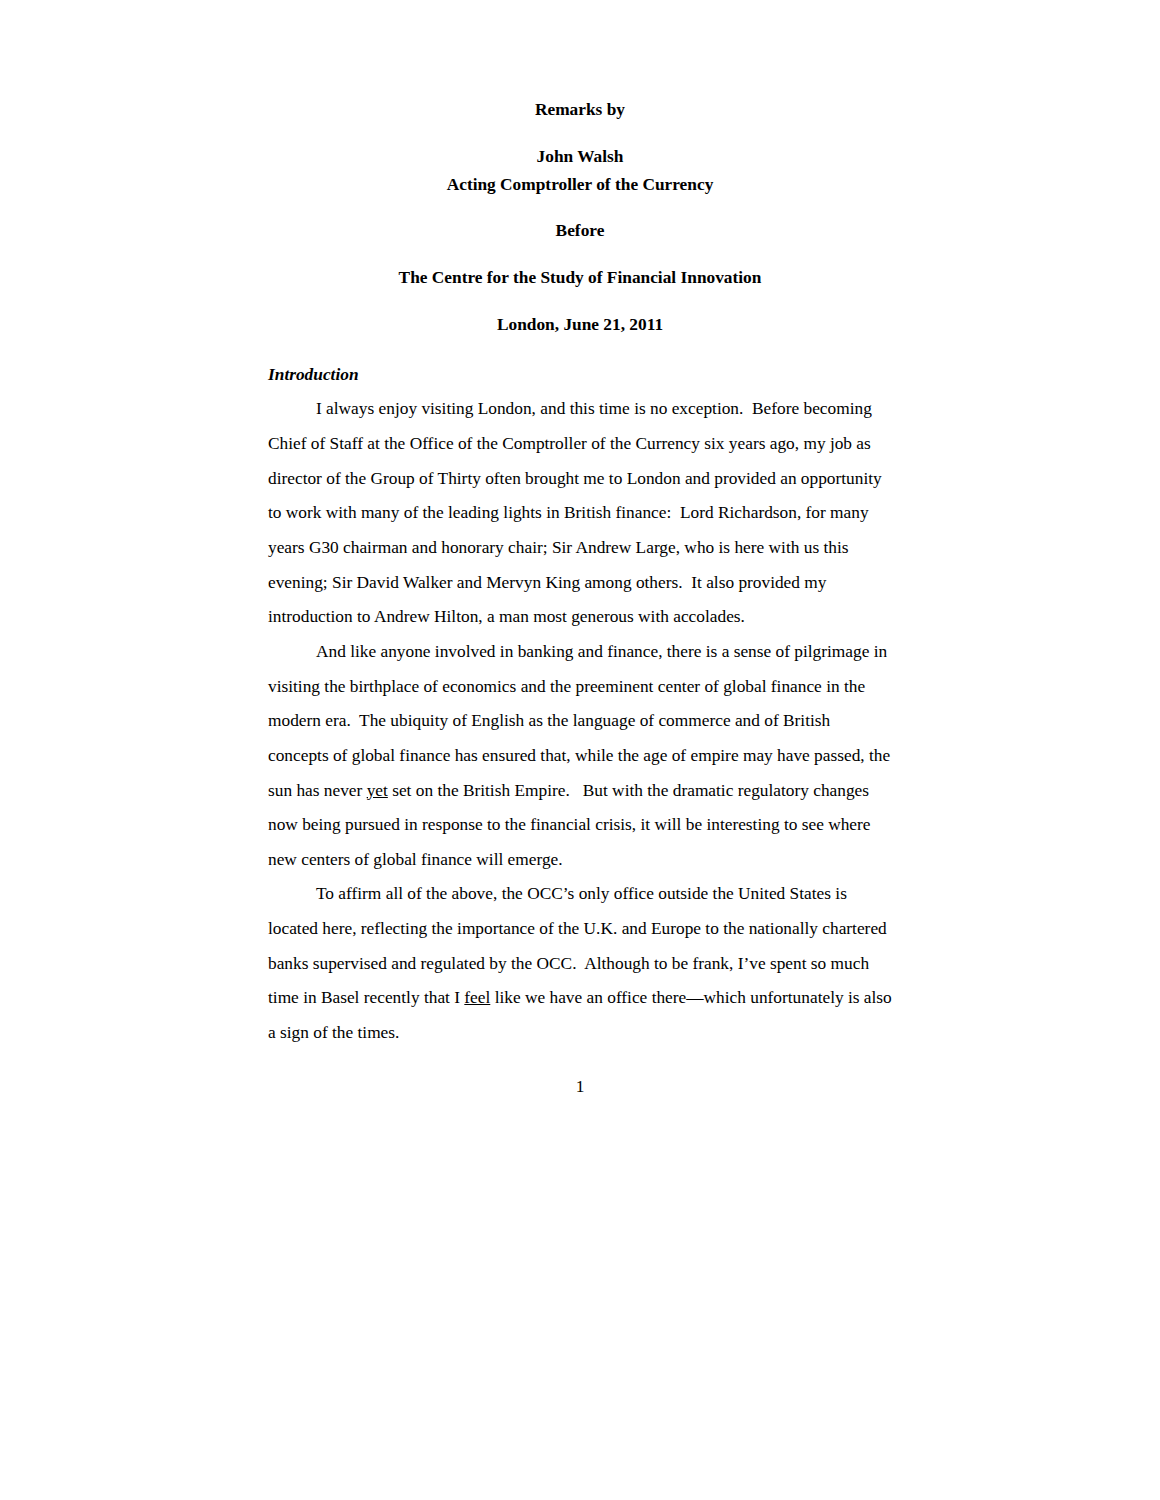Remarks by
John Walsh
Acting Comptroller of the Currency
Before
The Centre for the Study of Financial Innovation
London, June 21, 2011
Introduction
I always enjoy visiting London, and this time is no exception. Before becoming Chief of Staff at the Office of the Comptroller of the Currency six years ago, my job as director of the Group of Thirty often brought me to London and provided an opportunity to work with many of the leading lights in British finance: Lord Richardson, for many years G30 chairman and honorary chair; Sir Andrew Large, who is here with us this evening; Sir David Walker and Mervyn King among others. It also provided my introduction to Andrew Hilton, a man most generous with accolades.
And like anyone involved in banking and finance, there is a sense of pilgrimage in visiting the birthplace of economics and the preeminent center of global finance in the modern era. The ubiquity of English as the language of commerce and of British concepts of global finance has ensured that, while the age of empire may have passed, the sun has never yet set on the British Empire. But with the dramatic regulatory changes now being pursued in response to the financial crisis, it will be interesting to see where new centers of global finance will emerge.
To affirm all of the above, the OCC’s only office outside the United States is located here, reflecting the importance of the U.K. and Europe to the nationally chartered banks supervised and regulated by the OCC. Although to be frank, I’ve spent so much time in Basel recently that I feel like we have an office there—which unfortunately is also a sign of the times.
1